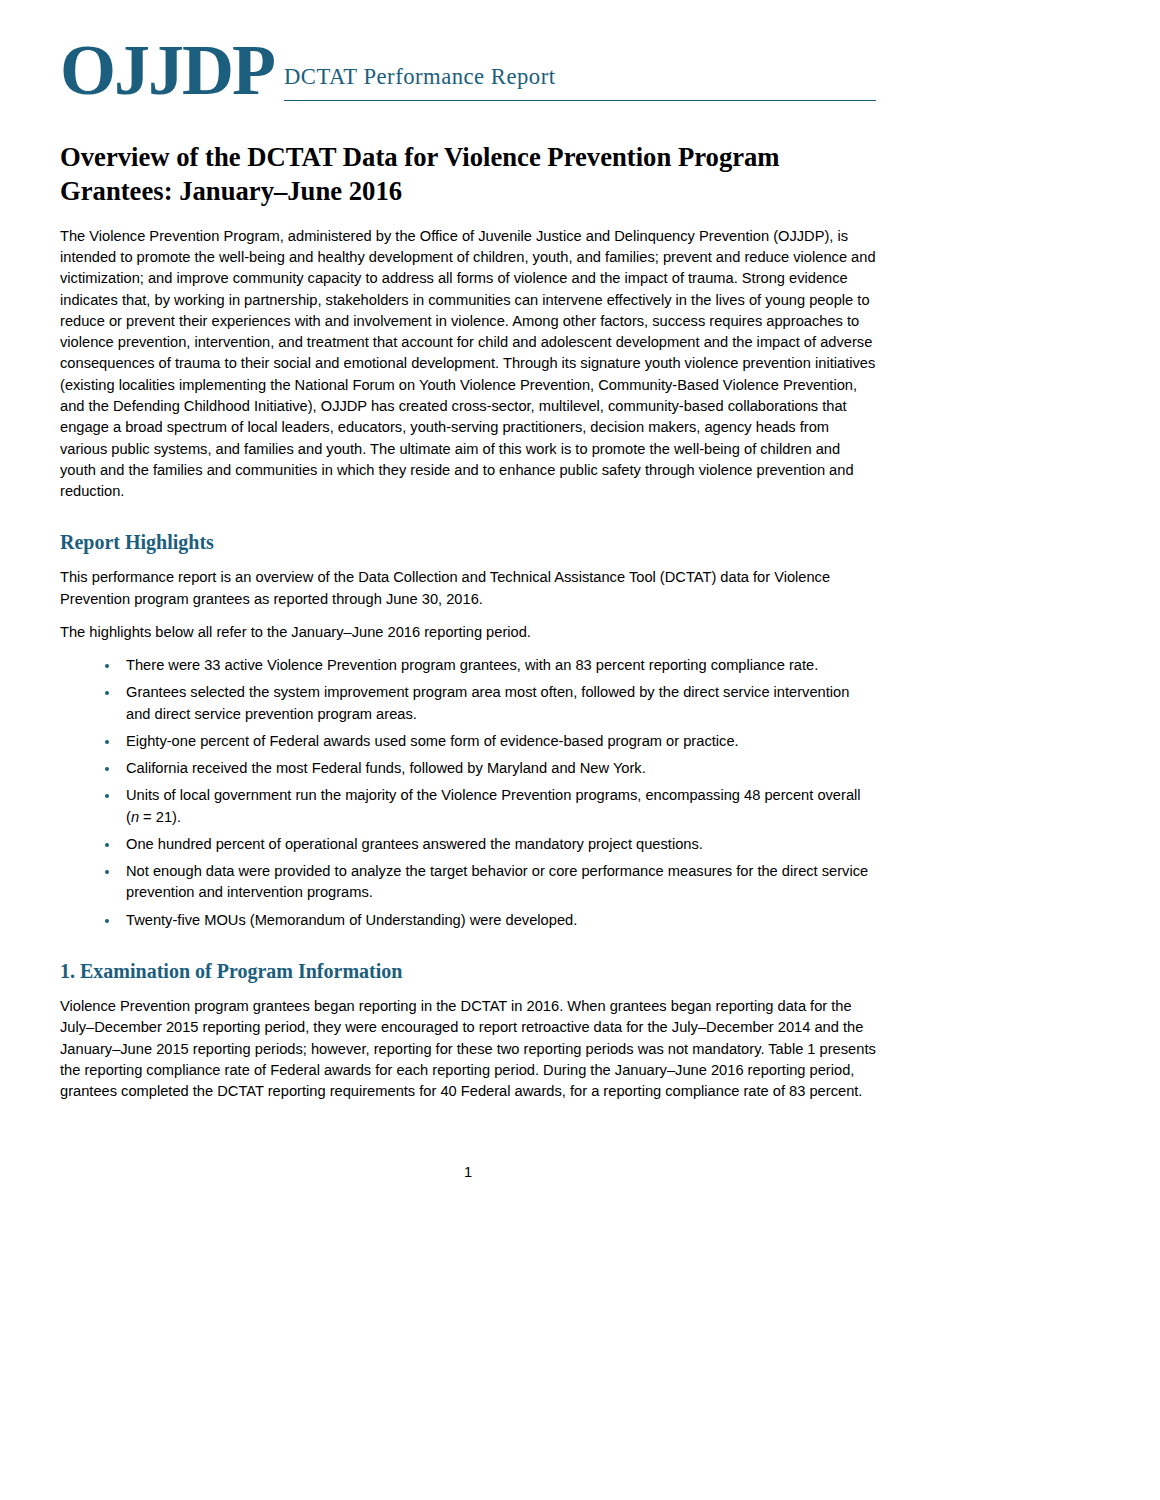OJJDP
DCTAT Performance Report
Overview of the DCTAT Data for Violence Prevention Program Grantees: January–June 2016
The Violence Prevention Program, administered by the Office of Juvenile Justice and Delinquency Prevention (OJJDP), is intended to promote the well-being and healthy development of children, youth, and families; prevent and reduce violence and victimization; and improve community capacity to address all forms of violence and the impact of trauma. Strong evidence indicates that, by working in partnership, stakeholders in communities can intervene effectively in the lives of young people to reduce or prevent their experiences with and involvement in violence. Among other factors, success requires approaches to violence prevention, intervention, and treatment that account for child and adolescent development and the impact of adverse consequences of trauma to their social and emotional development. Through its signature youth violence prevention initiatives (existing localities implementing the National Forum on Youth Violence Prevention, Community-Based Violence Prevention, and the Defending Childhood Initiative), OJJDP has created cross-sector, multilevel, community-based collaborations that engage a broad spectrum of local leaders, educators, youth-serving practitioners, decision makers, agency heads from various public systems, and families and youth. The ultimate aim of this work is to promote the well-being of children and youth and the families and communities in which they reside and to enhance public safety through violence prevention and reduction.
Report Highlights
This performance report is an overview of the Data Collection and Technical Assistance Tool (DCTAT) data for Violence Prevention program grantees as reported through June 30, 2016.
The highlights below all refer to the January–June 2016 reporting period.
There were 33 active Violence Prevention program grantees, with an 83 percent reporting compliance rate.
Grantees selected the system improvement program area most often, followed by the direct service intervention and direct service prevention program areas.
Eighty-one percent of Federal awards used some form of evidence-based program or practice.
California received the most Federal funds, followed by Maryland and New York.
Units of local government run the majority of the Violence Prevention programs, encompassing 48 percent overall (n = 21).
One hundred percent of operational grantees answered the mandatory project questions.
Not enough data were provided to analyze the target behavior or core performance measures for the direct service prevention and intervention programs.
Twenty-five MOUs (Memorandum of Understanding) were developed.
1. Examination of Program Information
Violence Prevention program grantees began reporting in the DCTAT in 2016. When grantees began reporting data for the July–December 2015 reporting period, they were encouraged to report retroactive data for the July–December 2014 and the January–June 2015 reporting periods; however, reporting for these two reporting periods was not mandatory. Table 1 presents the reporting compliance rate of Federal awards for each reporting period. During the January–June 2016 reporting period, grantees completed the DCTAT reporting requirements for 40 Federal awards, for a reporting compliance rate of 83 percent.
1